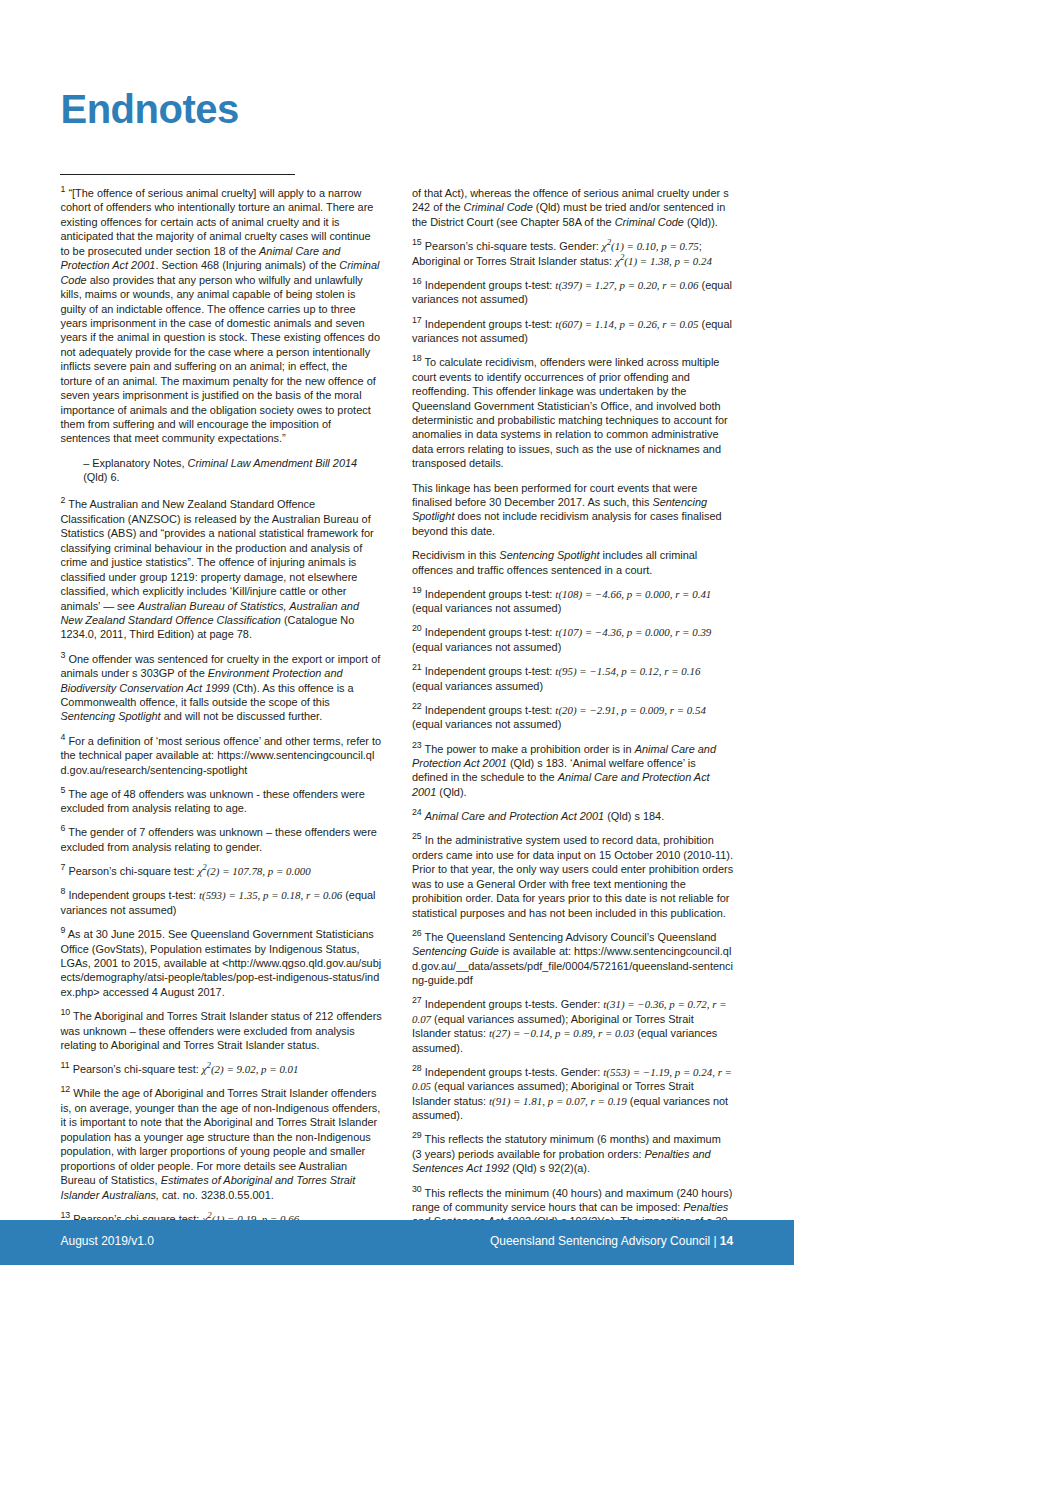Endnotes
1 “[The offence of serious animal cruelty] will apply to a narrow cohort of offenders who intentionally torture an animal. There are existing offences for certain acts of animal cruelty and it is anticipated that the majority of animal cruelty cases will continue to be prosecuted under section 18 of the Animal Care and Protection Act 2001. Section 468 (Injuring animals) of the Criminal Code also provides that any person who wilfully and unlawfully kills, maims or wounds, any animal capable of being stolen is guilty of an indictable offence. The offence carries up to three years imprisonment in the case of domestic animals and seven years if the animal in question is stock. These existing offences do not adequately provide for the case where a person intentionally inflicts severe pain and suffering on an animal; in effect, the torture of an animal. The maximum penalty for the new offence of seven years imprisonment is justified on the basis of the moral importance of animals and the obligation society owes to protect them from suffering and will encourage the imposition of sentences that meet community expectations.”
– Explanatory Notes, Criminal Law Amendment Bill 2014 (Qld) 6.
2 The Australian and New Zealand Standard Offence Classification (ANZSOC) is released by the Australian Bureau of Statistics (ABS) and “provides a national statistical framework for classifying criminal behaviour in the production and analysis of crime and justice statistics”. The offence of injuring animals is classified under group 1219: property damage, not elsewhere classified, which explicitly includes ‘Kill/injure cattle or other animals’ — see Australian Bureau of Statistics, Australian and New Zealand Standard Offence Classification (Catalogue No 1234.0, 2011, Third Edition) at page 78.
3 One offender was sentenced for cruelty in the export or import of animals under s 303GP of the Environment Protection and Biodiversity Conservation Act 1999 (Cth). As this offence is a Commonwealth offence, it falls outside the scope of this Sentencing Spotlight and will not be discussed further.
4 For a definition of ‘most serious offence’ and other terms, refer to the technical paper available at: https://www.sentencingcouncil.qld.gov.au/research/sentencing-spotlight
5 The age of 48 offenders was unknown - these offenders were excluded from analysis relating to age.
6 The gender of 7 offenders was unknown – these offenders were excluded from analysis relating to gender.
7 Pearson’s chi-square test: χ2(2) = 107.78, p = 0.000
8 Independent groups t-test: t(593) = 1.35, p = 0.18, r = 0.06 (equal variances not assumed)
9 As at 30 June 2015. See Queensland Government Statisticians Office (GovStats), Population estimates by Indigenous Status, LGAs, 2001 to 2015, available at <http://www.qgso.qld.gov.au/subjects/demography/atsi-people/tables/pop-est-indigenous-status/index.php> accessed 4 August 2017.
10 The Aboriginal and Torres Strait Islander status of 212 offenders was unknown – these offenders were excluded from analysis relating to Aboriginal and Torres Strait Islander status.
11 Pearson’s chi-square test: χ2(2) = 9.02, p = 0.01
12 While the age of Aboriginal and Torres Strait Islander offenders is, on average, younger than the age of non-Indigenous offenders, it is important to note that the Aboriginal and Torres Strait Islander population has a younger age structure than the non-Indigenous population, with larger proportions of young people and smaller proportions of older people. For more details see Australian Bureau of Statistics, Estimates of Aboriginal and Torres Strait Islander Australians, cat. no. 3238.0.55.001.
13 Pearson’s chi-square test: χ2(1) = 0.19, p = 0.66
14 All offences under the Animal Care and Protection Act 2011(Qld) must be dealt with in the Magistrates Court (see s 178 of that Act), whereas the offence of serious animal cruelty under s 242 of the Criminal Code (Qld) must be tried and/or sentenced in the District Court (see Chapter 58A of the Criminal Code (Qld)).
15 Pearson’s chi-square tests. Gender: χ2(1) = 0.10, p = 0.75; Aboriginal or Torres Strait Islander status: χ2(1) = 1.38, p = 0.24
16 Independent groups t-test: t(397) = 1.27, p = 0.20, r = 0.06 (equal variances not assumed)
17 Independent groups t-test: t(607) = 1.14, p = 0.26, r = 0.05 (equal variances not assumed)
18 To calculate recidivism, offenders were linked across multiple court events to identify occurrences of prior offending and reoffending. This offender linkage was undertaken by the Queensland Government Statistician’s Office, and involved both deterministic and probabilistic matching techniques to account for anomalies in data systems in relation to common administrative data errors relating to issues, such as the use of nicknames and transposed details.
This linkage has been performed for court events that were finalised before 30 December 2017. As such, this Sentencing Spotlight does not include recidivism analysis for cases finalised beyond this date.
Recidivism in this Sentencing Spotlight includes all criminal offences and traffic offences sentenced in a court.
19 Independent groups t-test: t(108) = −4.66, p = 0.000, r = 0.41 (equal variances not assumed)
20 Independent groups t-test: t(107) = −4.36, p = 0.000, r = 0.39 (equal variances not assumed)
21 Independent groups t-test: t(95) = −1.54, p = 0.12, r = 0.16 (equal variances assumed)
22 Independent groups t-test: t(20) = −2.91, p = 0.009, r = 0.54 (equal variances not assumed)
23 The power to make a prohibition order is in Animal Care and Protection Act 2001 (Qld) s 183. ‘Animal welfare offence’ is defined in the schedule to the Animal Care and Protection Act 2001 (Qld).
24 Animal Care and Protection Act 2001 (Qld) s 184.
25 In the administrative system used to record data, prohibition orders came into use for data input on 15 October 2010 (2010-11). Prior to that year, the only way users could enter prohibition orders was to use a General Order with free text mentioning the prohibition order. Data for years prior to this date is not reliable for statistical purposes and has not been included in this publication.
26 The Queensland Sentencing Advisory Council’s Queensland Sentencing Guide is available at: https://www.sentencingcouncil.qld.gov.au/__data/assets/pdf_file/0004/572161/queensland-sentencing-guide.pdf
27 Independent groups t-tests. Gender: t(31) = −0.36, p = 0.72, r = 0.07 (equal variances assumed); Aboriginal or Torres Strait Islander status: t(27) = −0.14, p = 0.89, r = 0.03 (equal variances assumed).
28 Independent groups t-tests. Gender: t(553) = −1.19, p = 0.24, r = 0.05 (equal variances assumed); Aboriginal or Torres Strait Islander status: t(91) = 1.81, p = 0.07, r = 0.19 (equal variances not assumed).
29 This reflects the statutory minimum (6 months) and maximum (3 years) periods available for probation orders: Penalties and Sentences Act 1992 (Qld) s 92(2)(a).
30 This reflects the minimum (40 hours) and maximum (240 hours) range of community service hours that can be imposed: Penalties and Sentences Act 1992 (Qld) s 103(2)(a). The imposition of a 30-hour order as captured in the data appears to be an anomaly.
August 2019/v1.0 Queensland Sentencing Advisory Council | 14